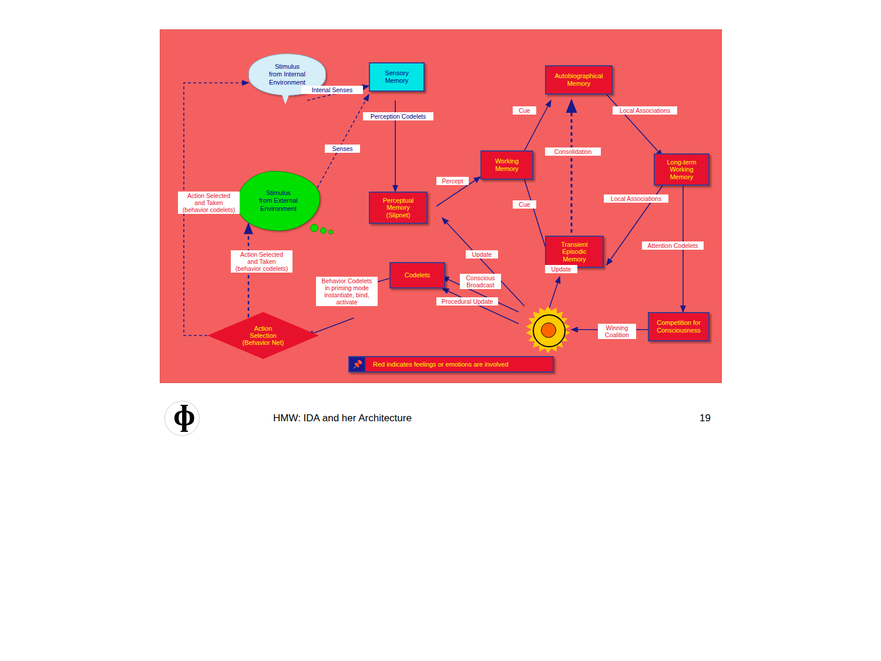Stimulus
from Internal
Environment
Stimulus
from External
Environment
Sensory
Memory
Perceptual
Memory
(Slipnet)
Working
Memory
Autobiographical
Memory
Long-term
Working
Memory
Transient
Episodic
Memory
Competition for
Consciousness
Codelets
Action
Selection
(Behavior Net)
Intenal Senses
Senses
Perception Codelets
Percept
Cue
Cue
Consolidation
Local Associations
Local Associations
Attention Codelets
Winning
Coalition
Update
Update
Conscious
Broadcast
Procedural Update
Behavior Codelets
in priming mode
instantiate, bind,
activate
Action Selected
and Taken
(behavior codelets)
Action Selected
and Taken
(behavior codelets)
Red indicates feelings or emotions are involved
📌
ɸ
HMW: IDA and her Architecture
19